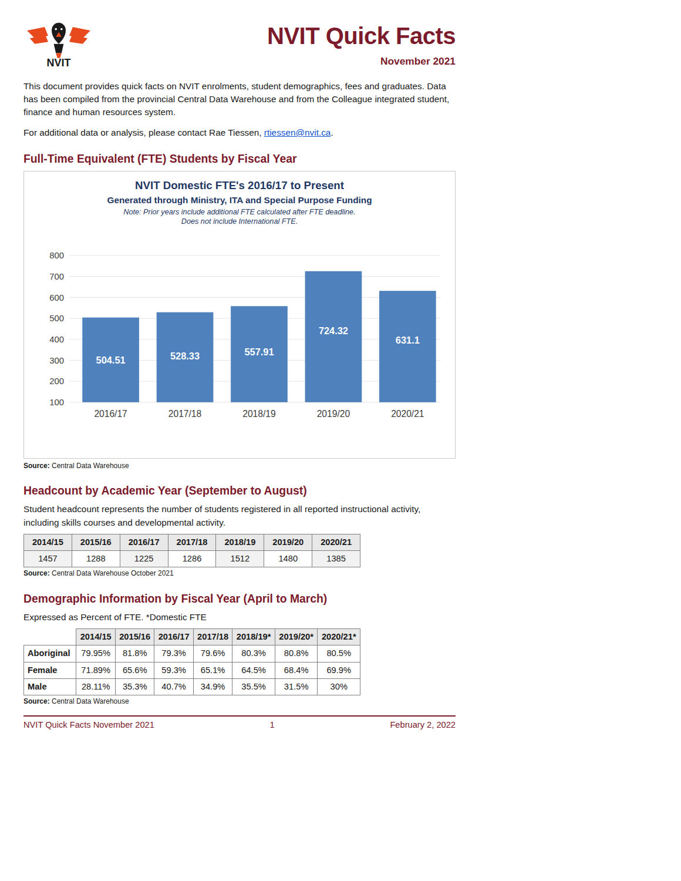NVIT
NVIT Quick Facts
November 2021
This document provides quick facts on NVIT enrolments, student demographics, fees and graduates. Data has been compiled from the provincial Central Data Warehouse and from the Colleague integrated student, finance and human resources system.
For additional data or analysis, please contact Rae Tiessen, rtiessen@nvit.ca.
Full-Time Equivalent (FTE) Students by Fiscal Year
NVIT Domestic FTE's 2016/17 to Present
Generated through Ministry, ITA and Special Purpose Funding
Note: Prior years include additional FTE calculated after FTE deadline.
Does not include International FTE.
800 700 600 500 400 300 200 100 504.51 528.33 557.91 724.32 631.1 2016/17 2017/18 2018/19 2019/20 2020/21
Source: Central Data Warehouse
Headcount by Academic Year (September to August)
Student headcount represents the number of students registered in all reported instructional activity, including skills courses and developmental activity.
| 2014/15 | 2015/16 | 2016/17 | 2017/18 | 2018/19 | 2019/20 | 2020/21 |
| --- | --- | --- | --- | --- | --- | --- |
| 1457 | 1288 | 1225 | 1286 | 1512 | 1480 | 1385 |
Source: Central Data Warehouse October 2021
Demographic Information by Fiscal Year (April to March)
Expressed as Percent of FTE. *Domestic FTE
| | 2014/15 | 2015/16 | 2016/17 | 2017/18 | 2018/19* | 2019/20* | 2020/21* |
| --- | --- | --- | --- | --- | --- | --- | --- |
| Aboriginal | 79.95% | 81.8% | 79.3% | 79.6% | 80.3% | 80.8% | 80.5% |
| Female | 71.89% | 65.6% | 59.3% | 65.1% | 64.5% | 68.4% | 69.9% |
| Male | 28.11% | 35.3% | 40.7% | 34.9% | 35.5% | 31.5% | 30% |
Source: Central Data Warehouse
NVIT Quick Facts November 2021
1
February 2, 2022